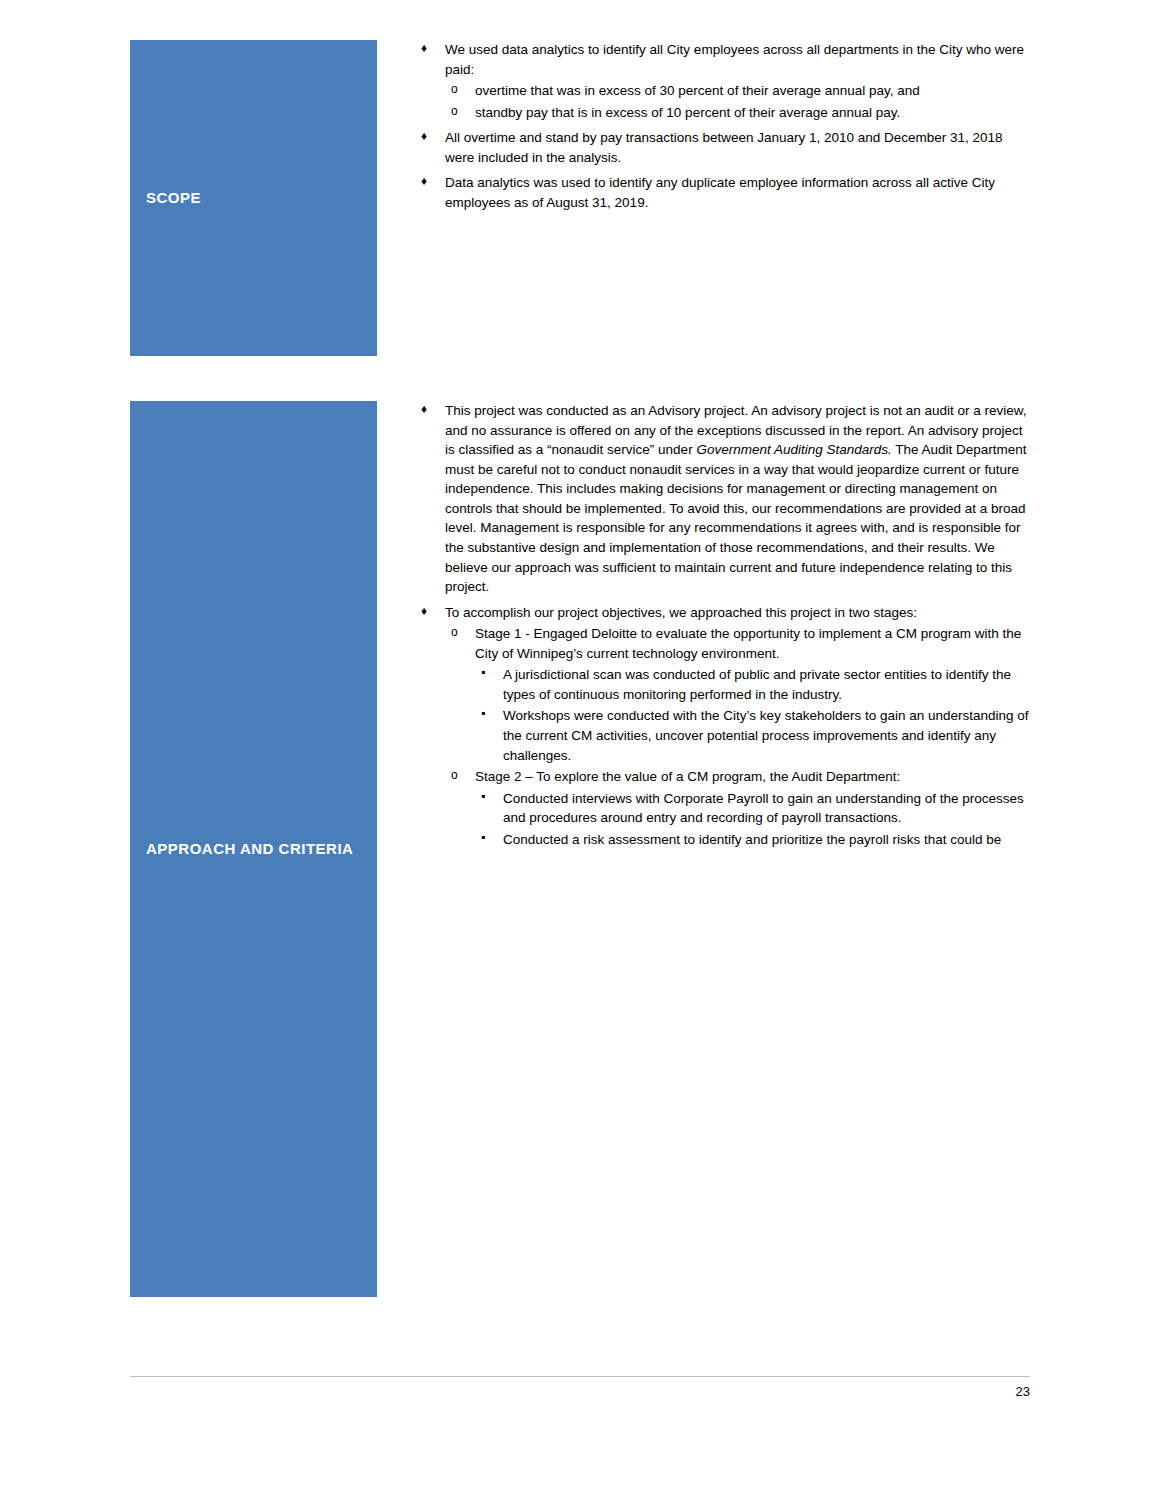SCOPE
We used data analytics to identify all City employees across all departments in the City who were paid:
overtime that was in excess of 30 percent of their average annual pay, and
standby pay that is in excess of 10 percent of their average annual pay.
All overtime and stand by pay transactions between January 1, 2010 and December 31, 2018 were included in the analysis.
Data analytics was used to identify any duplicate employee information across all active City employees as of August 31, 2019.
APPROACH AND CRITERIA
This project was conducted as an Advisory project. An advisory project is not an audit or a review, and no assurance is offered on any of the exceptions discussed in the report. An advisory project is classified as a “nonaudit service” under Government Auditing Standards. The Audit Department must be careful not to conduct nonaudit services in a way that would jeopardize current or future independence. This includes making decisions for management or directing management on controls that should be implemented. To avoid this, our recommendations are provided at a broad level. Management is responsible for any recommendations it agrees with, and is responsible for the substantive design and implementation of those recommendations, and their results. We believe our approach was sufficient to maintain current and future independence relating to this project.
To accomplish our project objectives, we approached this project in two stages:
Stage 1 - Engaged Deloitte to evaluate the opportunity to implement a CM program with the City of Winnipeg’s current technology environment.
A jurisdictional scan was conducted of public and private sector entities to identify the types of continuous monitoring performed in the industry.
Workshops were conducted with the City’s key stakeholders to gain an understanding of the current CM activities, uncover potential process improvements and identify any challenges.
Stage 2 – To explore the value of a CM program, the Audit Department:
Conducted interviews with Corporate Payroll to gain an understanding of the processes and procedures around entry and recording of payroll transactions.
Conducted a risk assessment to identify and prioritize the payroll risks that could be
23